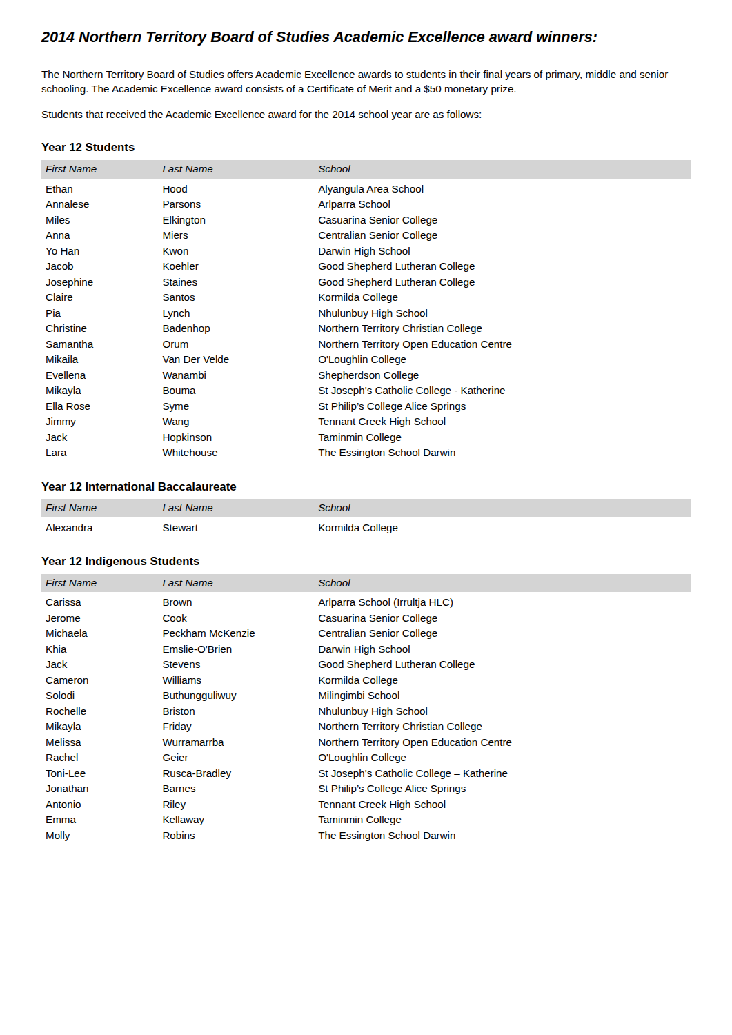2014 Northern Territory Board of Studies Academic Excellence award winners:
The Northern Territory Board of Studies offers Academic Excellence awards to students in their final years of primary, middle and senior schooling. The Academic Excellence award consists of a Certificate of Merit and a $50 monetary prize.
Students that received the Academic Excellence award for the 2014 school year are as follows:
Year 12 Students
| First Name | Last Name | School |
| --- | --- | --- |
| Ethan | Hood | Alyangula Area School |
| Annalese | Parsons | Arlparra School |
| Miles | Elkington | Casuarina Senior College |
| Anna | Miers | Centralian Senior College |
| Yo Han | Kwon | Darwin High School |
| Jacob | Koehler | Good Shepherd Lutheran College |
| Josephine | Staines | Good Shepherd Lutheran College |
| Claire | Santos | Kormilda College |
| Pia | Lynch | Nhulunbuy High School |
| Christine | Badenhop | Northern Territory Christian College |
| Samantha | Orum | Northern Territory Open Education Centre |
| Mikaila | Van Der Velde | O'Loughlin College |
| Evellena | Wanambi | Shepherdson College |
| Mikayla | Bouma | St Joseph's Catholic College - Katherine |
| Ella Rose | Syme | St Philip’s College Alice Springs |
| Jimmy | Wang | Tennant Creek High School |
| Jack | Hopkinson | Taminmin College |
| Lara | Whitehouse | The Essington School Darwin |
Year 12 International Baccalaureate
| First Name | Last Name | School |
| --- | --- | --- |
| Alexandra | Stewart | Kormilda College |
Year 12 Indigenous Students
| First Name | Last Name | School |
| --- | --- | --- |
| Carissa | Brown | Arlparra School (Irrultja HLC) |
| Jerome | Cook | Casuarina Senior College |
| Michaela | Peckham McKenzie | Centralian Senior College |
| Khia | Emslie-O'Brien | Darwin High School |
| Jack | Stevens | Good Shepherd Lutheran College |
| Cameron | Williams | Kormilda College |
| Solodi | Buthungguliwuy | Milingimbi School |
| Rochelle | Briston | Nhulunbuy High School |
| Mikayla | Friday | Northern Territory Christian College |
| Melissa | Wurramarrba | Northern Territory Open Education Centre |
| Rachel | Geier | O'Loughlin College |
| Toni-Lee | Rusca-Bradley | St Joseph's Catholic College – Katherine |
| Jonathan | Barnes | St Philip’s College Alice Springs |
| Antonio | Riley | Tennant Creek High School |
| Emma | Kellaway | Taminmin College |
| Molly | Robins | The Essington School Darwin |